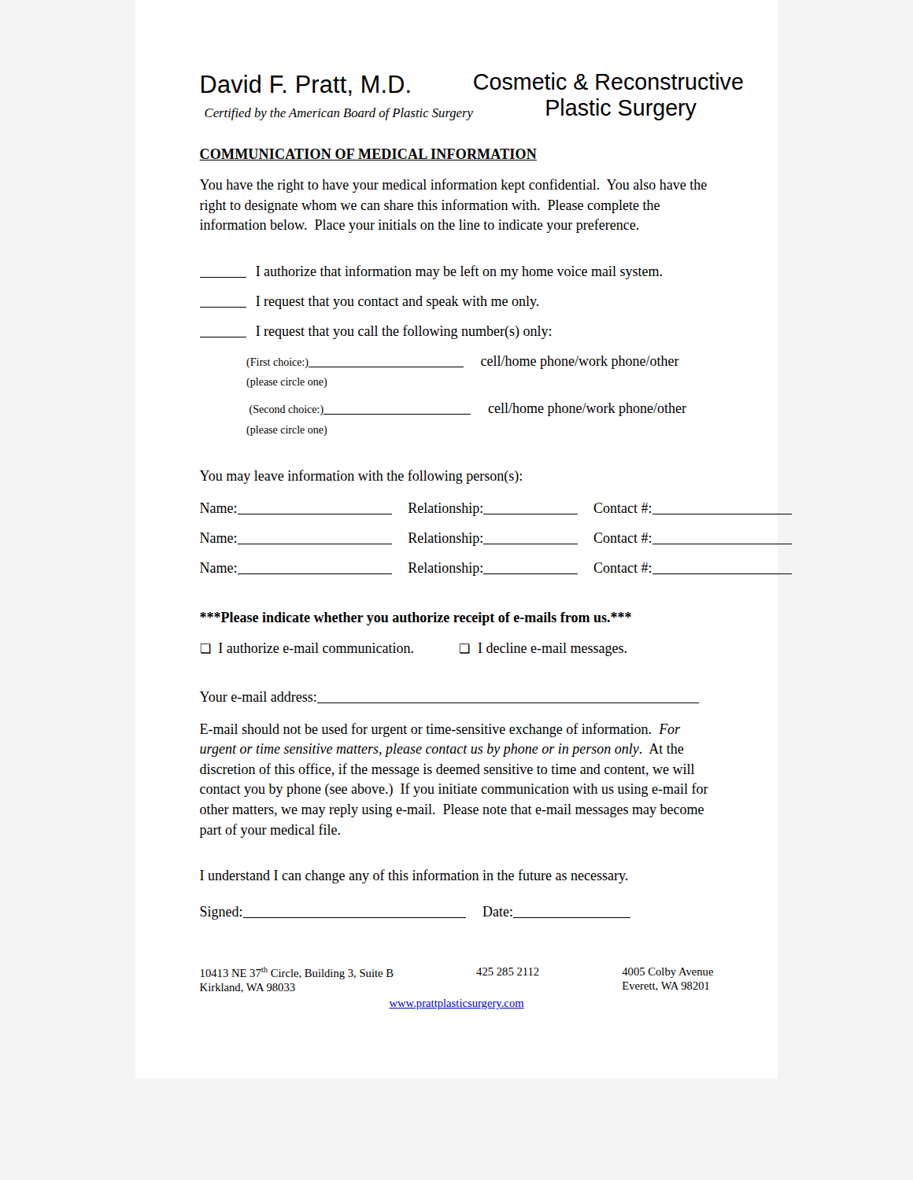David F. Pratt, M.D.
Certified by the American Board of Plastic Surgery
Cosmetic & Reconstructive Plastic Surgery
COMMUNICATION OF MEDICAL INFORMATION
You have the right to have your medical information kept confidential. You also have the right to designate whom we can share this information with. Please complete the information below. Place your initials on the line to indicate your preference.
I authorize that information may be left on my home voice mail system.
I request that you contact and speak with me only.
I request that you call the following number(s) only:
(First choice:) cell/home phone/work phone/other (please circle one)
(Second choice:) cell/home phone/work phone/other (please circle one)
You may leave information with the following person(s):
Name: Relationship: Contact #:
Name: Relationship: Contact #:
Name: Relationship: Contact #:
***Please indicate whether you authorize receipt of e-mails from us.***
❑I authorize e-mail communication. ❑I decline e-mail messages.
Your e-mail address:
E-mail should not be used for urgent or time-sensitive exchange of information. For urgent or time sensitive matters, please contact us by phone or in person only. At the discretion of this office, if the message is deemed sensitive to time and content, we will contact you by phone (see above.) If you initiate communication with us using e-mail for other matters, we may reply using e-mail. Please note that e-mail messages may become part of your medical file.
I understand I can change any of this information in the future as necessary.
Signed: Date:
10413 NE 37th Circle, Building 3, Suite B
Kirkland, WA 98033
425 285 2112
4005 Colby Avenue
Everett, WA 98201
www.prattplasticsurgery.com